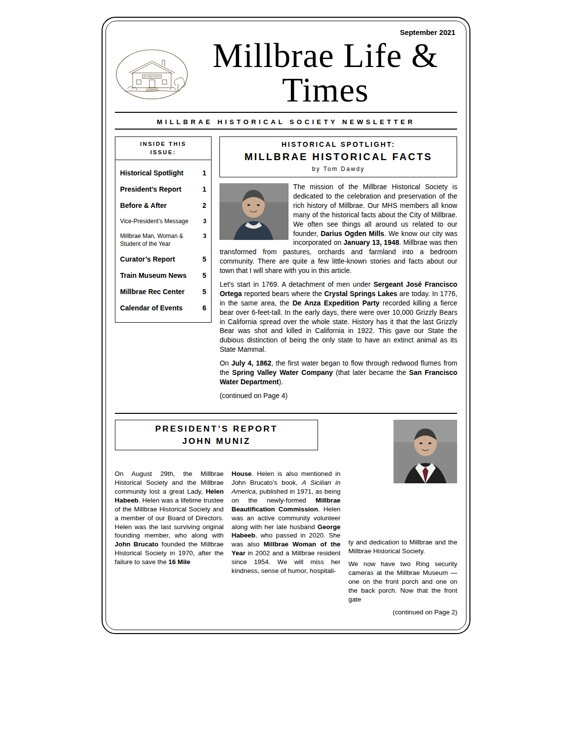September 2021
MILLBRAE MUSEUM
Millbrae Life & Times
MILLBRAE HISTORICAL SOCIETY NEWSLETTER
INSIDE THIS
ISSUE:
| Historical Spotlight | 1 |
| President’s Report | 1 |
| Before & After | 2 |
| Vice-President’s Message | 3 |
| Millbrae Man, Woman & Student of the Year | 3 |
| Curator’s Report | 5 |
| Train Museum News | 5 |
| Millbrae Rec Center | 5 |
| Calendar of Events | 6 |
HISTORICAL SPOTLIGHT:
MILLBRAE HISTORICAL FACTS
by Tom Dawdy
The mission of the Millbrae Historical Society is dedicated to the celebration and preservation of the rich history of Millbrae. Our MHS members all know many of the historical facts about the City of Millbrae. We often see things all around us related to our founder, Darius Ogden Mills. We know our city was incorporated on January 13, 1948. Millbrae was then transformed from pastures, orchards and farmland into a bedroom community. There are quite a few little-known stories and facts about our town that I will share with you in this article.
Let's start in 1769. A detachment of men under Sergeant José Francisco Ortega reported bears where the Crystal Springs Lakes are today. In 1776, in the same area, the De Anza Expedition Party recorded killing a fierce bear over 6-feet-tall. In the early days, there were over 10,000 Grizzly Bears in California spread over the whole state. History has it that the last Grizzly Bear was shot and killed in California in 1922. This gave our State the dubious distinction of being the only state to have an extinct animal as its State Mammal.
On July 4, 1862, the first water began to flow through redwood flumes from the Spring Valley Water Company (that later became the San Francisco Water Department).
(continued on Page 4)
PRESIDENT’S REPORT
JOHN MUNIZ
On August 29th, the Millbrae Historical Society and the Millbrae community lost a great Lady, Helen Habeeb. Helen was a lifetime trustee of the Millbrae Historical Society and a member of our Board of Directors. Helen was the last surviving original founding member, who along with John Brucato founded the Millbrae Historical Society in 1970, after the failure to save the 16 Mile
House. Helen is also mentioned in John Brucato’s book, A Sicilian in America, published in 1971, as being on the newly-formed Millbrae Beautification Commission. Helen was an active community volunteer along with her late husband George Habeeb, who passed in 2020. She was also Millbrae Woman of the Year in 2002 and a Millbrae resident since 1954. We will miss her kindness, sense of humor, hospitali-
ty and dedication to Millbrae and the Millbrae Historical Society.
We now have two Ring security cameras at the Millbrae Museum — one on the front porch and one on the back porch. Now that the front gate
(continued on Page 2)